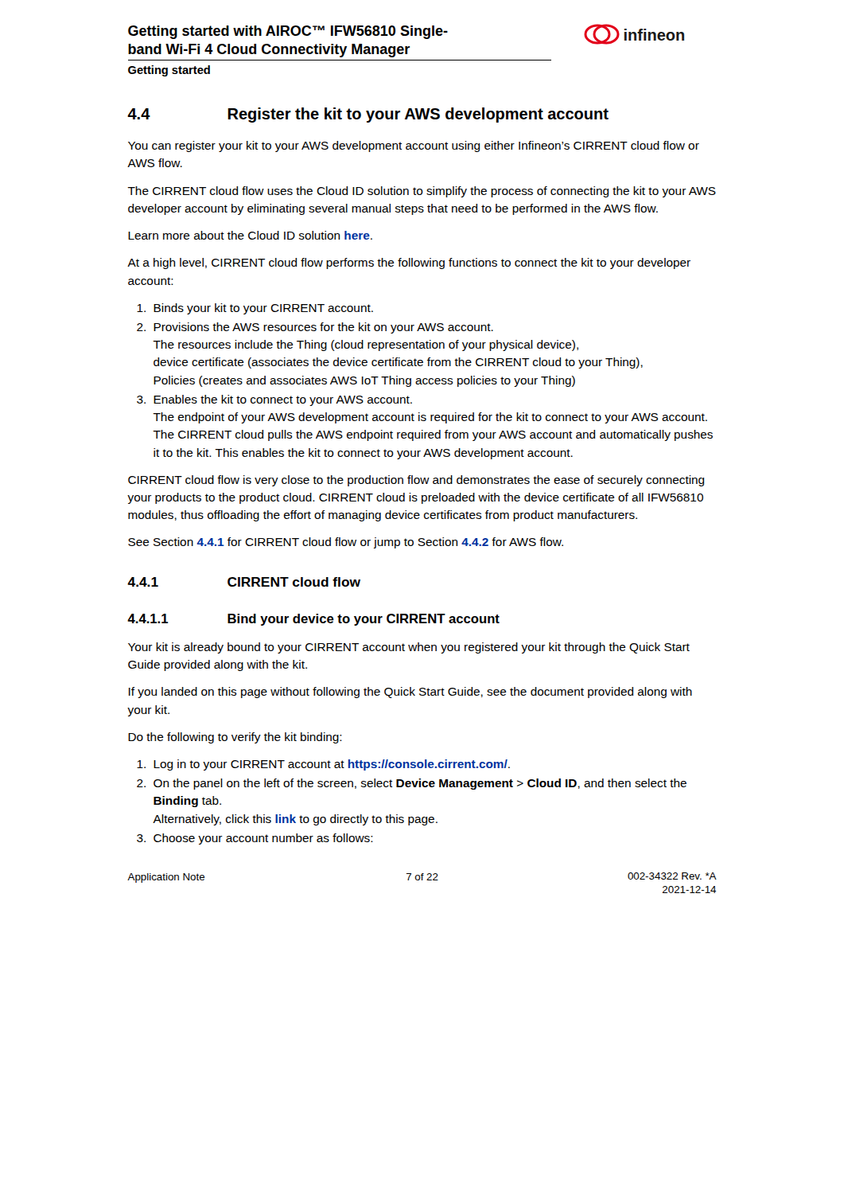Getting started with AIROC™ IFW56810 Single-band Wi-Fi 4 Cloud Connectivity Manager
infineon
Getting started
4.4 Register the kit to your AWS development account
You can register your kit to your AWS development account using either Infineon’s CIRRENT cloud flow or AWS flow.
The CIRRENT cloud flow uses the Cloud ID solution to simplify the process of connecting the kit to your AWS developer account by eliminating several manual steps that need to be performed in the AWS flow.
Learn more about the Cloud ID solution here.
At a high level, CIRRENT cloud flow performs the following functions to connect the kit to your developer account:
Binds your kit to your CIRRENT account.
Provisions the AWS resources for the kit on your AWS account.
The resources include the Thing (cloud representation of your physical device),
device certificate (associates the device certificate from the CIRRENT cloud to your Thing),
Policies (creates and associates AWS IoT Thing access policies to your Thing)
Enables the kit to connect to your AWS account.
The endpoint of your AWS development account is required for the kit to connect to your AWS account.
The CIRRENT cloud pulls the AWS endpoint required from your AWS account and automatically pushes it to the kit. This enables the kit to connect to your AWS development account.
CIRRENT cloud flow is very close to the production flow and demonstrates the ease of securely connecting your products to the product cloud. CIRRENT cloud is preloaded with the device certificate of all IFW56810 modules, thus offloading the effort of managing device certificates from product manufacturers.
See Section 4.4.1 for CIRRENT cloud flow or jump to Section 4.4.2 for AWS flow.
4.4.1 CIRRENT cloud flow
4.4.1.1 Bind your device to your CIRRENT account
Your kit is already bound to your CIRRENT account when you registered your kit through the Quick Start Guide provided along with the kit.
If you landed on this page without following the Quick Start Guide, see the document provided along with your kit.
Do the following to verify the kit binding:
Log in to your CIRRENT account at https://console.cirrent.com/.
On the panel on the left of the screen, select Device Management > Cloud ID, and then select the Binding tab.
Alternatively, click this link to go directly to this page.
Choose your account number as follows:
Application Note
7 of 22
002-34322 Rev. *A
2021-12-14